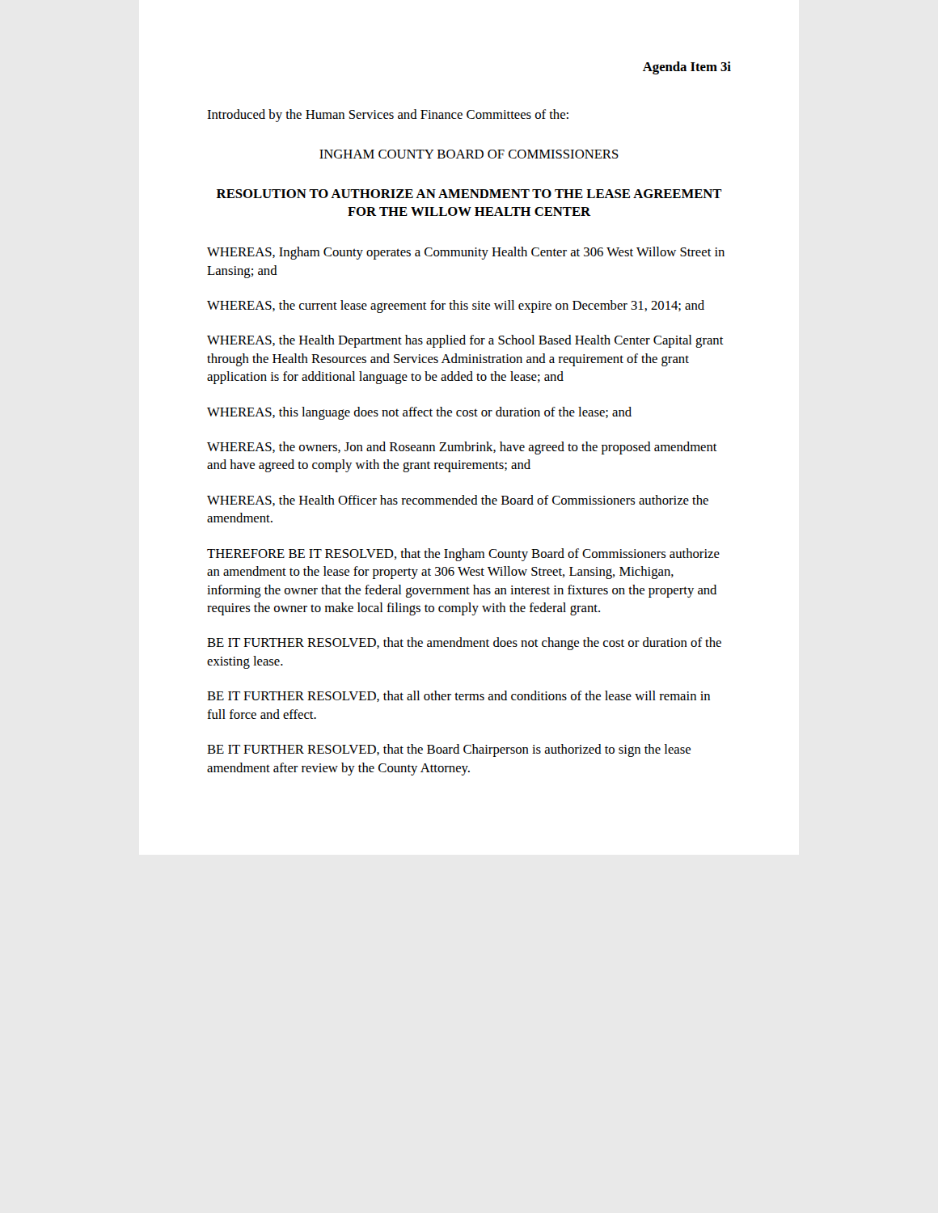Agenda Item 3i
Introduced by the Human Services and Finance Committees of the:
INGHAM COUNTY BOARD OF COMMISSIONERS
RESOLUTION TO AUTHORIZE AN AMENDMENT TO THE LEASE AGREEMENT
FOR THE WILLOW HEALTH CENTER
WHEREAS, Ingham County operates a Community Health Center at 306 West Willow Street in Lansing; and
WHEREAS, the current lease agreement for this site will expire on December 31, 2014; and
WHEREAS, the Health Department has applied for a School Based Health Center Capital grant through the Health Resources and Services Administration and a requirement of the grant application is for additional language to be added to the lease; and
WHEREAS, this language does not affect the cost or duration of the lease; and
WHEREAS, the owners, Jon and Roseann Zumbrink, have agreed to the proposed amendment and have agreed to comply with the grant requirements; and
WHEREAS, the Health Officer has recommended the Board of Commissioners authorize the amendment.
THEREFORE BE IT RESOLVED, that the Ingham County Board of Commissioners authorize an amendment to the lease for property at 306 West Willow Street, Lansing, Michigan, informing the owner that the federal government has an interest in fixtures on the property and requires the owner to make local filings to comply with the federal grant.
BE IT FURTHER RESOLVED, that the amendment does not change the cost or duration of the existing lease.
BE IT FURTHER RESOLVED, that all other terms and conditions of the lease will remain in full force and effect.
BE IT FURTHER RESOLVED, that the Board Chairperson is authorized to sign the lease amendment after review by the County Attorney.